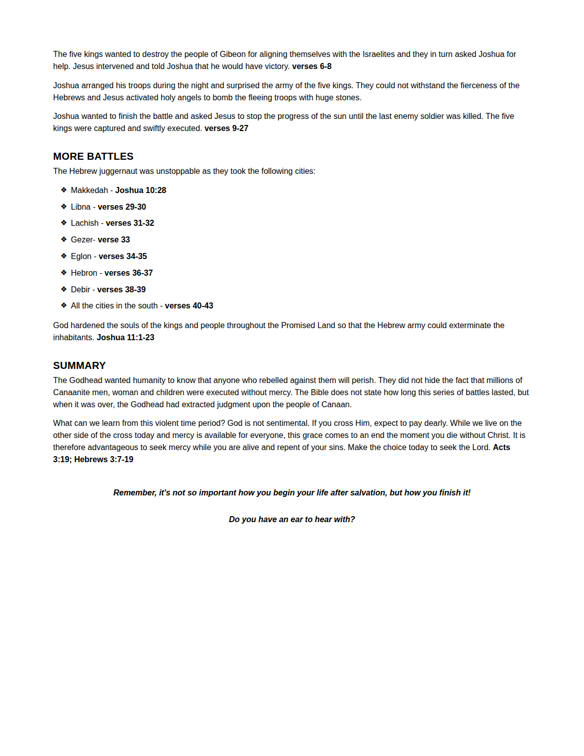The five kings wanted to destroy the people of Gibeon for aligning themselves with the Israelites and they in turn asked Joshua for help. Jesus intervened and told Joshua that he would have victory. verses 6-8
Joshua arranged his troops during the night and surprised the army of the five kings. They could not withstand the fierceness of the Hebrews and Jesus activated holy angels to bomb the fleeing troops with huge stones.
Joshua wanted to finish the battle and asked Jesus to stop the progress of the sun until the last enemy soldier was killed. The five kings were captured and swiftly executed. verses 9-27
MORE BATTLES
The Hebrew juggernaut was unstoppable as they took the following cities:
Makkedah - Joshua 10:28
Libna - verses 29-30
Lachish - verses 31-32
Gezer- verse 33
Eglon - verses 34-35
Hebron - verses 36-37
Debir - verses 38-39
All the cities in the south - verses 40-43
God hardened the souls of the kings and people throughout the Promised Land so that the Hebrew army could exterminate the inhabitants. Joshua 11:1-23
SUMMARY
The Godhead wanted humanity to know that anyone who rebelled against them will perish. They did not hide the fact that millions of Canaanite men, woman and children were executed without mercy. The Bible does not state how long this series of battles lasted, but when it was over, the Godhead had extracted judgment upon the people of Canaan.
What can we learn from this violent time period? God is not sentimental. If you cross Him, expect to pay dearly. While we live on the other side of the cross today and mercy is available for everyone, this grace comes to an end the moment you die without Christ. It is therefore advantageous to seek mercy while you are alive and repent of your sins. Make the choice today to seek the Lord. Acts 3:19; Hebrews 3:7-19
Remember, it's not so important how you begin your life after salvation, but how you finish it!
Do you have an ear to hear with?